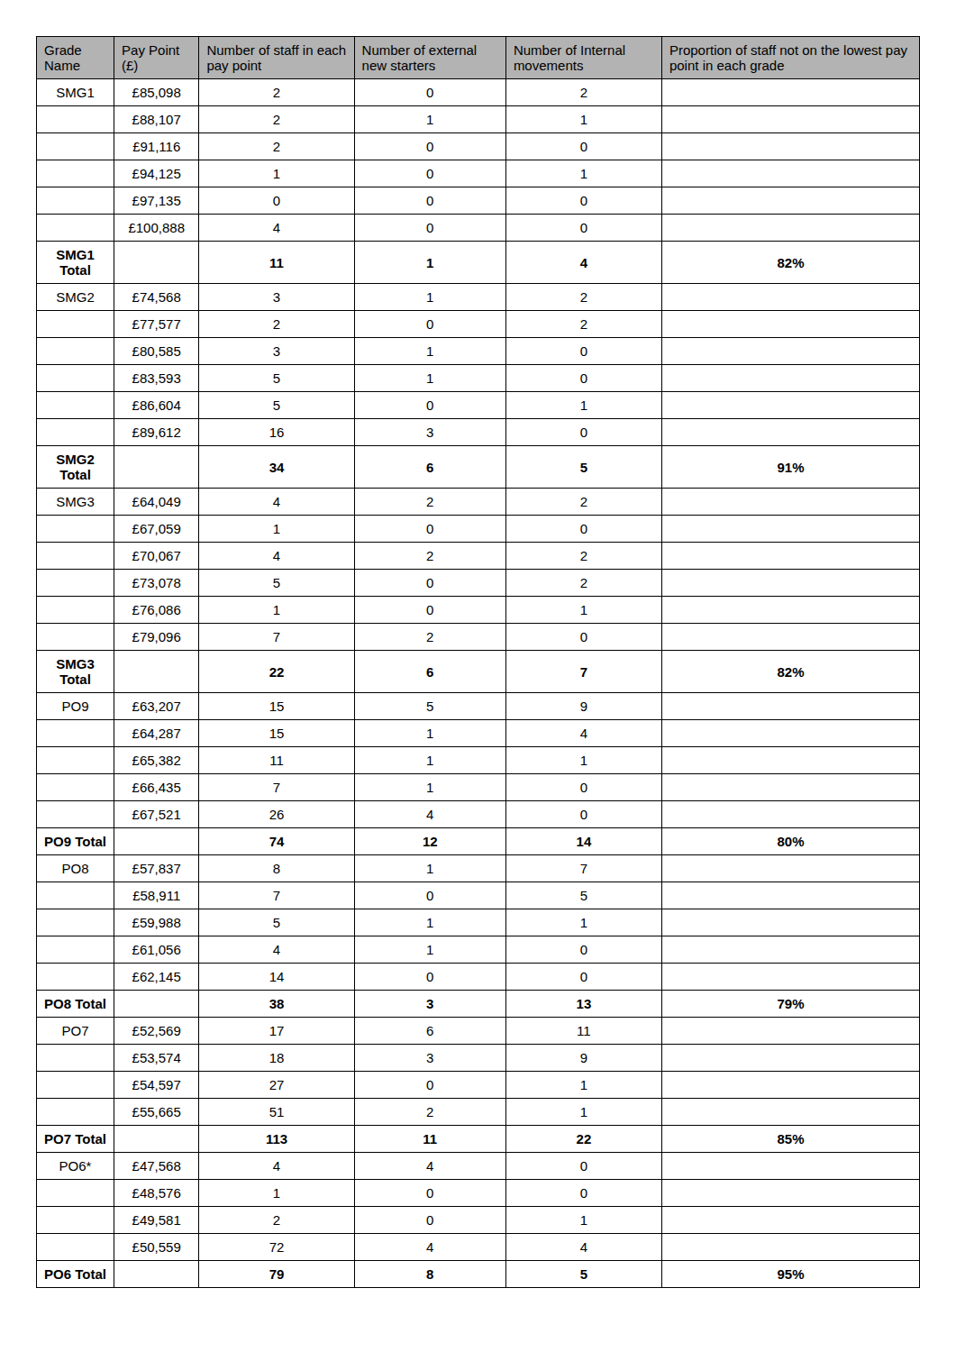| Grade Name | Pay Point (£) | Number of staff in each pay point | Number of external new starters | Number of Internal movements | Proportion of staff not on the lowest pay point in each grade |
| --- | --- | --- | --- | --- | --- |
| SMG1 | £85,098 | 2 | 0 | 2 | |
| | £88,107 | 2 | 1 | 1 | |
| | £91,116 | 2 | 0 | 0 | |
| | £94,125 | 1 | 0 | 1 | |
| | £97,135 | 0 | 0 | 0 | |
| | £100,888 | 4 | 0 | 0 | |
| SMG1 Total | | 11 | 1 | 4 | 82% |
| SMG2 | £74,568 | 3 | 1 | 2 | |
| | £77,577 | 2 | 0 | 2 | |
| | £80,585 | 3 | 1 | 0 | |
| | £83,593 | 5 | 1 | 0 | |
| | £86,604 | 5 | 0 | 1 | |
| | £89,612 | 16 | 3 | 0 | |
| SMG2 Total | | 34 | 6 | 5 | 91% |
| SMG3 | £64,049 | 4 | 2 | 2 | |
| | £67,059 | 1 | 0 | 0 | |
| | £70,067 | 4 | 2 | 2 | |
| | £73,078 | 5 | 0 | 2 | |
| | £76,086 | 1 | 0 | 1 | |
| | £79,096 | 7 | 2 | 0 | |
| SMG3 Total | | 22 | 6 | 7 | 82% |
| PO9 | £63,207 | 15 | 5 | 9 | |
| | £64,287 | 15 | 1 | 4 | |
| | £65,382 | 11 | 1 | 1 | |
| | £66,435 | 7 | 1 | 0 | |
| | £67,521 | 26 | 4 | 0 | |
| PO9 Total | | 74 | 12 | 14 | 80% |
| PO8 | £57,837 | 8 | 1 | 7 | |
| | £58,911 | 7 | 0 | 5 | |
| | £59,988 | 5 | 1 | 1 | |
| | £61,056 | 4 | 1 | 0 | |
| | £62,145 | 14 | 0 | 0 | |
| PO8 Total | | 38 | 3 | 13 | 79% |
| PO7 | £52,569 | 17 | 6 | 11 | |
| | £53,574 | 18 | 3 | 9 | |
| | £54,597 | 27 | 0 | 1 | |
| | £55,665 | 51 | 2 | 1 | |
| PO7 Total | | 113 | 11 | 22 | 85% |
| PO6* | £47,568 | 4 | 4 | 0 | |
| | £48,576 | 1 | 0 | 0 | |
| | £49,581 | 2 | 0 | 1 | |
| | £50,559 | 72 | 4 | 4 | |
| PO6 Total | | 79 | 8 | 5 | 95% |